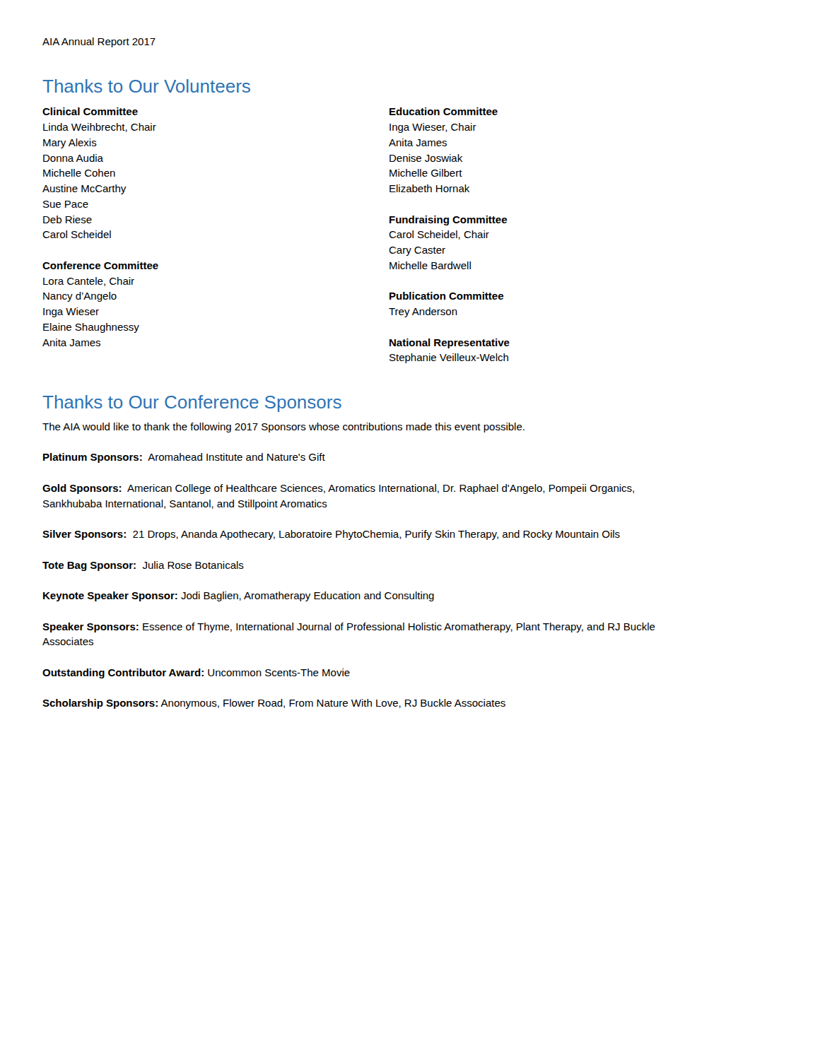AIA Annual Report 2017
Thanks to Our Volunteers
Clinical Committee
Linda Weihbrecht, Chair
Mary Alexis
Donna Audia
Michelle Cohen
Austine McCarthy
Sue Pace
Deb Riese
Carol Scheidel
Conference Committee
Lora Cantele, Chair
Nancy d’Angelo
Inga Wieser
Elaine Shaughnessy
Anita James
Education Committee
Inga Wieser, Chair
Anita James
Denise Joswiak
Michelle Gilbert
Elizabeth Hornak
Fundraising Committee
Carol Scheidel, Chair
Cary Caster
Michelle Bardwell
Publication Committee
Trey Anderson
National Representative
Stephanie Veilleux-Welch
Thanks to Our Conference Sponsors
The AIA would like to thank the following 2017 Sponsors whose contributions made this event possible.
Platinum Sponsors: Aromahead Institute and Nature's Gift
Gold Sponsors: American College of Healthcare Sciences, Aromatics International, Dr. Raphael d'Angelo, Pompeii Organics, Sankhubaba International, Santanol, and Stillpoint Aromatics
Silver Sponsors: 21 Drops, Ananda Apothecary, Laboratoire PhytoChemia, Purify Skin Therapy, and Rocky Mountain Oils
Tote Bag Sponsor: Julia Rose Botanicals
Keynote Speaker Sponsor: Jodi Baglien, Aromatherapy Education and Consulting
Speaker Sponsors: Essence of Thyme, International Journal of Professional Holistic Aromatherapy, Plant Therapy, and RJ Buckle Associates
Outstanding Contributor Award: Uncommon Scents-The Movie
Scholarship Sponsors: Anonymous, Flower Road, From Nature With Love, RJ Buckle Associates